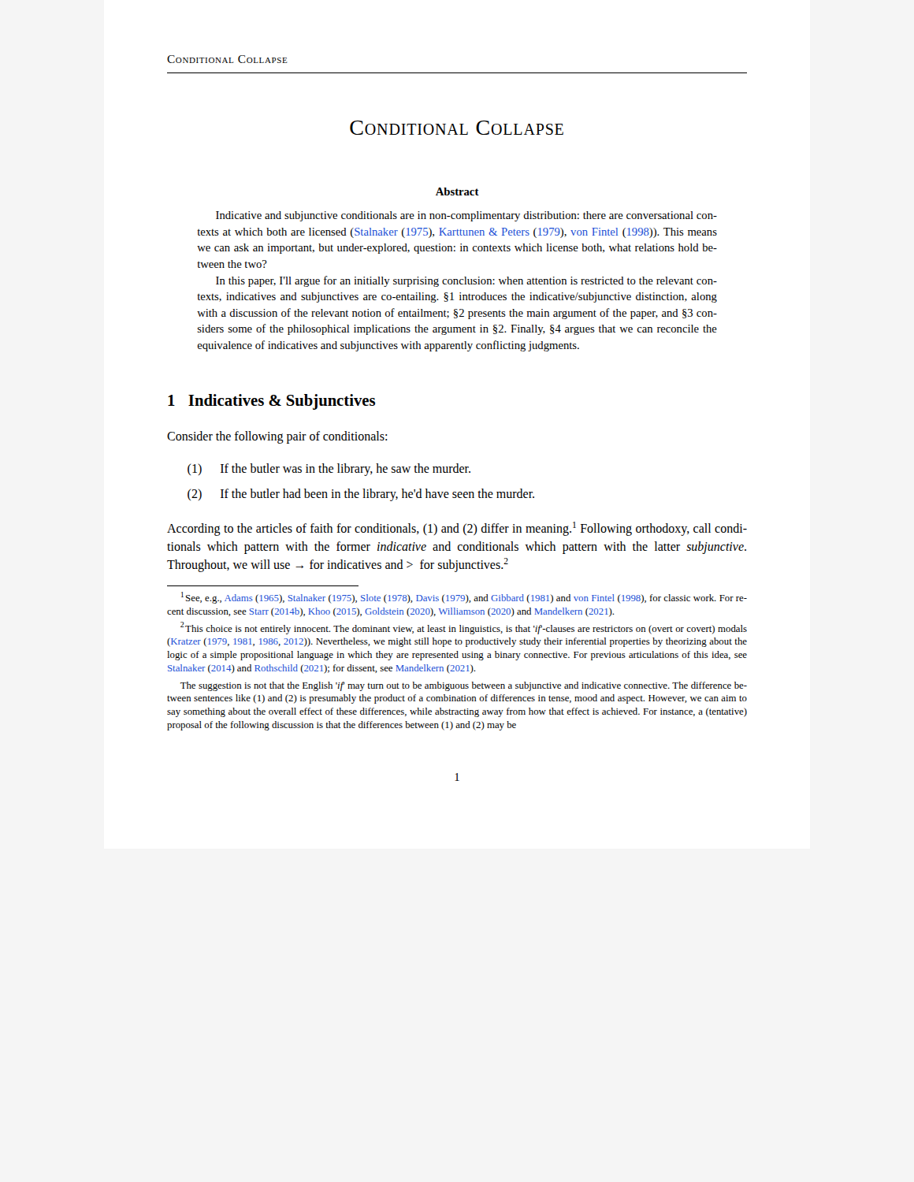Conditional Collapse
Conditional Collapse
Abstract
Indicative and subjunctive conditionals are in non-complimentary distribution: there are conversational contexts at which both are licensed (Stalnaker (1975), Karttunen & Peters (1979), von Fintel (1998)). This means we can ask an important, but under-explored, question: in contexts which license both, what relations hold between the two?
In this paper, I'll argue for an initially surprising conclusion: when attention is restricted to the relevant contexts, indicatives and subjunctives are co-entailing. §1 introduces the indicative/subjunctive distinction, along with a discussion of the relevant notion of entailment; §2 presents the main argument of the paper, and §3 considers some of the philosophical implications the argument in §2. Finally, §4 argues that we can reconcile the equivalence of indicatives and subjunctives with apparently conflicting judgments.
1 Indicatives & Subjunctives
Consider the following pair of conditionals:
(1) If the butler was in the library, he saw the murder.
(2) If the butler had been in the library, he'd have seen the murder.
According to the articles of faith for conditionals, (1) and (2) differ in meaning.1 Following orthodoxy, call conditionals which pattern with the former indicative and conditionals which pattern with the latter subjunctive. Throughout, we will use → for indicatives and > for subjunctives.2
1 See, e.g., Adams (1965), Stalnaker (1975), Slote (1978), Davis (1979), and Gibbard (1981) and von Fintel (1998), for classic work. For recent discussion, see Starr (2014b), Khoo (2015), Goldstein (2020), Williamson (2020) and Mandelkern (2021).
2 This choice is not entirely innocent. The dominant view, at least in linguistics, is that 'if'-clauses are restrictors on (overt or covert) modals (Kratzer (1979, 1981, 1986, 2012)). Nevertheless, we might still hope to productively study their inferential properties by theorizing about the logic of a simple propositional language in which they are represented using a binary connective. For previous articulations of this idea, see Stalnaker (2014) and Rothschild (2021); for dissent, see Mandelkern (2021).
The suggestion is not that the English 'if' may turn out to be ambiguous between a subjunctive and indicative connective. The difference between sentences like (1) and (2) is presumably the product of a combination of differences in tense, mood and aspect. However, we can aim to say something about the overall effect of these differences, while abstracting away from how that effect is achieved. For instance, a (tentative) proposal of the following discussion is that the differences between (1) and (2) may be
1